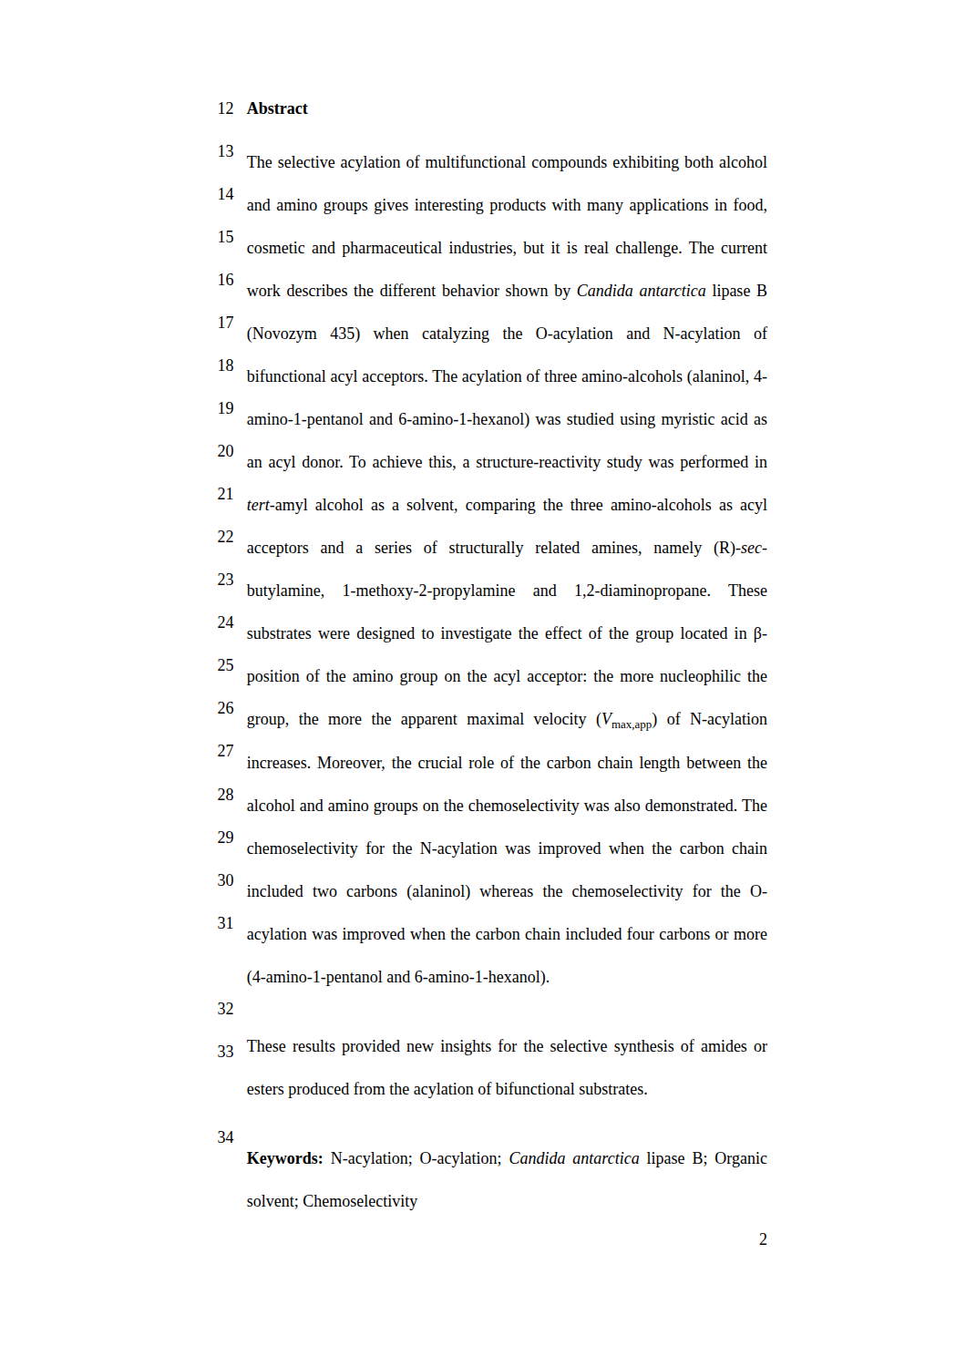12
13
14
15
16
17
18
19
20
21
22
23
24
25
26
27
28
29
30
31
32
33
34
Abstract
The selective acylation of multifunctional compounds exhibiting both alcohol and amino groups gives interesting products with many applications in food, cosmetic and pharmaceutical industries, but it is real challenge. The current work describes the different behavior shown by Candida antarctica lipase B (Novozym 435) when catalyzing the O-acylation and N-acylation of bifunctional acyl acceptors. The acylation of three amino-alcohols (alaninol, 4-amino-1-pentanol and 6-amino-1-hexanol) was studied using myristic acid as an acyl donor. To achieve this, a structure-reactivity study was performed in tert-amyl alcohol as a solvent, comparing the three amino-alcohols as acyl acceptors and a series of structurally related amines, namely (R)-sec-butylamine, 1-methoxy-2-propylamine and 1,2-diaminopropane. These substrates were designed to investigate the effect of the group located in β-position of the amino group on the acyl acceptor: the more nucleophilic the group, the more the apparent maximal velocity (Vmax,app) of N-acylation increases. Moreover, the crucial role of the carbon chain length between the alcohol and amino groups on the chemoselectivity was also demonstrated. The chemoselectivity for the N-acylation was improved when the carbon chain included two carbons (alaninol) whereas the chemoselectivity for the O-acylation was improved when the carbon chain included four carbons or more (4-amino-1-pentanol and 6-amino-1-hexanol).
These results provided new insights for the selective synthesis of amides or esters produced from the acylation of bifunctional substrates.
Keywords: N-acylation; O-acylation; Candida antarctica lipase B; Organic solvent; Chemoselectivity
2